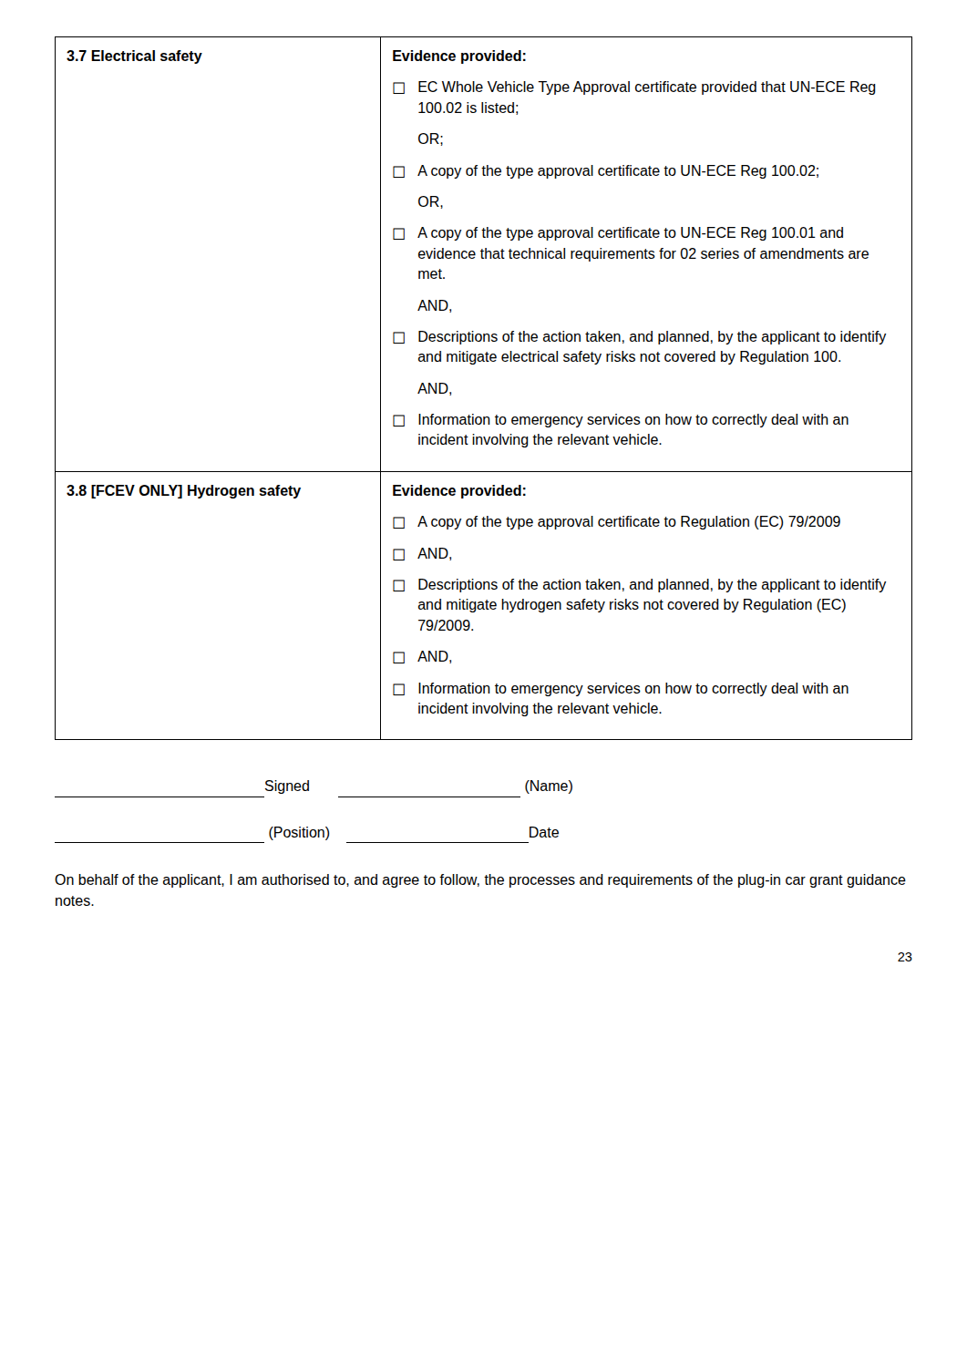| 3.7 Electrical safety | Evidence provided: EC Whole Vehicle Type Approval certificate provided that UN-ECE Reg 100.02 is listed; OR; A copy of the type approval certificate to UN-ECE Reg 100.02; OR, A copy of the type approval certificate to UN-ECE Reg 100.01 and evidence that technical requirements for 02 series of amendments are met. AND, Descriptions of the action taken, and planned, by the applicant to identify and mitigate electrical safety risks not covered by Regulation 100. AND, Information to emergency services on how to correctly deal with an incident involving the relevant vehicle. |
| 3.8 [FCEV ONLY] Hydrogen safety | Evidence provided: A copy of the type approval certificate to Regulation (EC) 79/2009 AND, Descriptions of the action taken, and planned, by the applicant to identify and mitigate hydrogen safety risks not covered by Regulation (EC) 79/2009. AND, Information to emergency services on how to correctly deal with an incident involving the relevant vehicle. |
Signed (Name)
(Position) Date
On behalf of the applicant, I am authorised to, and agree to follow, the processes and requirements of the plug-in car grant guidance notes.
23